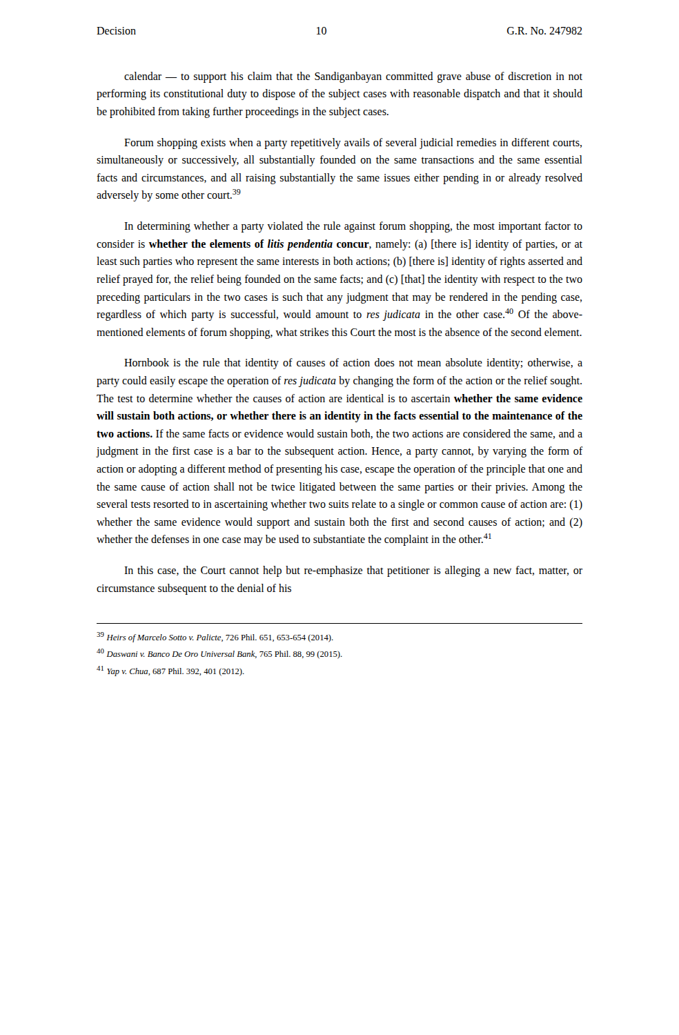Decision 10 G.R. No. 247982
calendar — to support his claim that the Sandiganbayan committed grave abuse of discretion in not performing its constitutional duty to dispose of the subject cases with reasonable dispatch and that it should be prohibited from taking further proceedings in the subject cases.
Forum shopping exists when a party repetitively avails of several judicial remedies in different courts, simultaneously or successively, all substantially founded on the same transactions and the same essential facts and circumstances, and all raising substantially the same issues either pending in or already resolved adversely by some other court.39
In determining whether a party violated the rule against forum shopping, the most important factor to consider is whether the elements of litis pendentia concur, namely: (a) [there is] identity of parties, or at least such parties who represent the same interests in both actions; (b) [there is] identity of rights asserted and relief prayed for, the relief being founded on the same facts; and (c) [that] the identity with respect to the two preceding particulars in the two cases is such that any judgment that may be rendered in the pending case, regardless of which party is successful, would amount to res judicata in the other case.40 Of the above-mentioned elements of forum shopping, what strikes this Court the most is the absence of the second element.
Hornbook is the rule that identity of causes of action does not mean absolute identity; otherwise, a party could easily escape the operation of res judicata by changing the form of the action or the relief sought. The test to determine whether the causes of action are identical is to ascertain whether the same evidence will sustain both actions, or whether there is an identity in the facts essential to the maintenance of the two actions. If the same facts or evidence would sustain both, the two actions are considered the same, and a judgment in the first case is a bar to the subsequent action. Hence, a party cannot, by varying the form of action or adopting a different method of presenting his case, escape the operation of the principle that one and the same cause of action shall not be twice litigated between the same parties or their privies. Among the several tests resorted to in ascertaining whether two suits relate to a single or common cause of action are: (1) whether the same evidence would support and sustain both the first and second causes of action; and (2) whether the defenses in one case may be used to substantiate the complaint in the other.41
In this case, the Court cannot help but re-emphasize that petitioner is alleging a new fact, matter, or circumstance subsequent to the denial of his
39 Heirs of Marcelo Sotto v. Palicte, 726 Phil. 651, 653-654 (2014).
40 Daswani v. Banco De Oro Universal Bank, 765 Phil. 88, 99 (2015).
41 Yap v. Chua, 687 Phil. 392, 401 (2012).